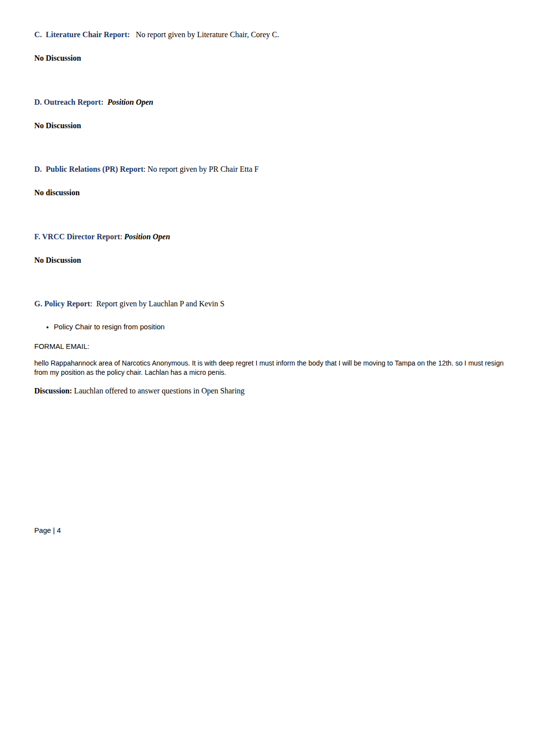C. Literature Chair Report: No report given by Literature Chair, Corey C.
No Discussion
D. Outreach Report: Position Open
No Discussion
D. Public Relations (PR) Report: No report given by PR Chair Etta F
No discussion
F. VRCC Director Report: Position Open
No Discussion
G. Policy Report: Report given by Lauchlan P and Kevin S
Policy Chair to resign from position
FORMAL EMAIL:
hello Rappahannock area of Narcotics Anonymous. It is with deep regret I must inform the body that I will be moving to Tampa on the 12th. so I must resign from my position as the policy chair. Lachlan has a micro penis.
Discussion: Lauchlan offered to answer questions in Open Sharing
Page | 4